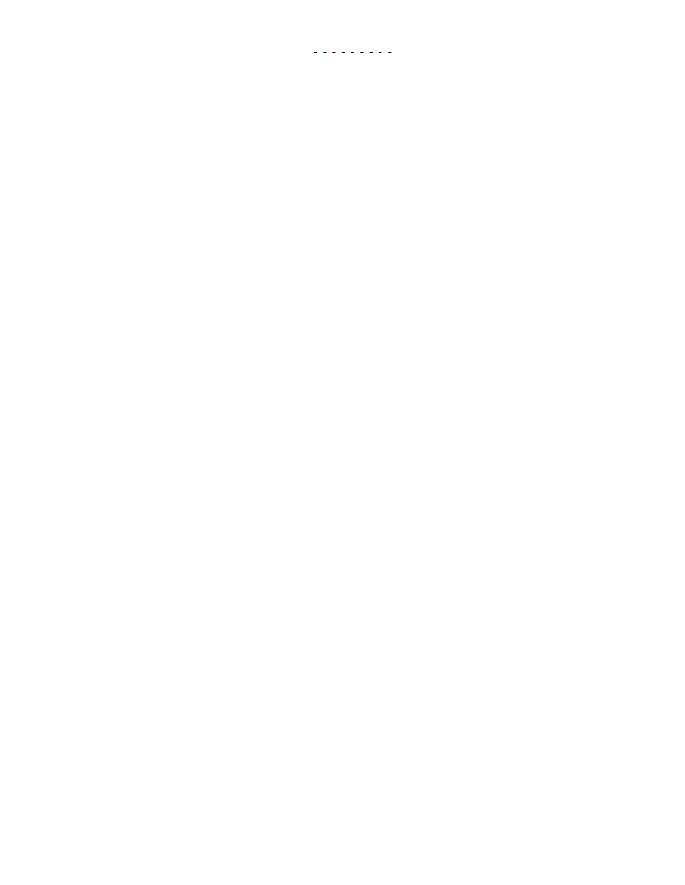---------